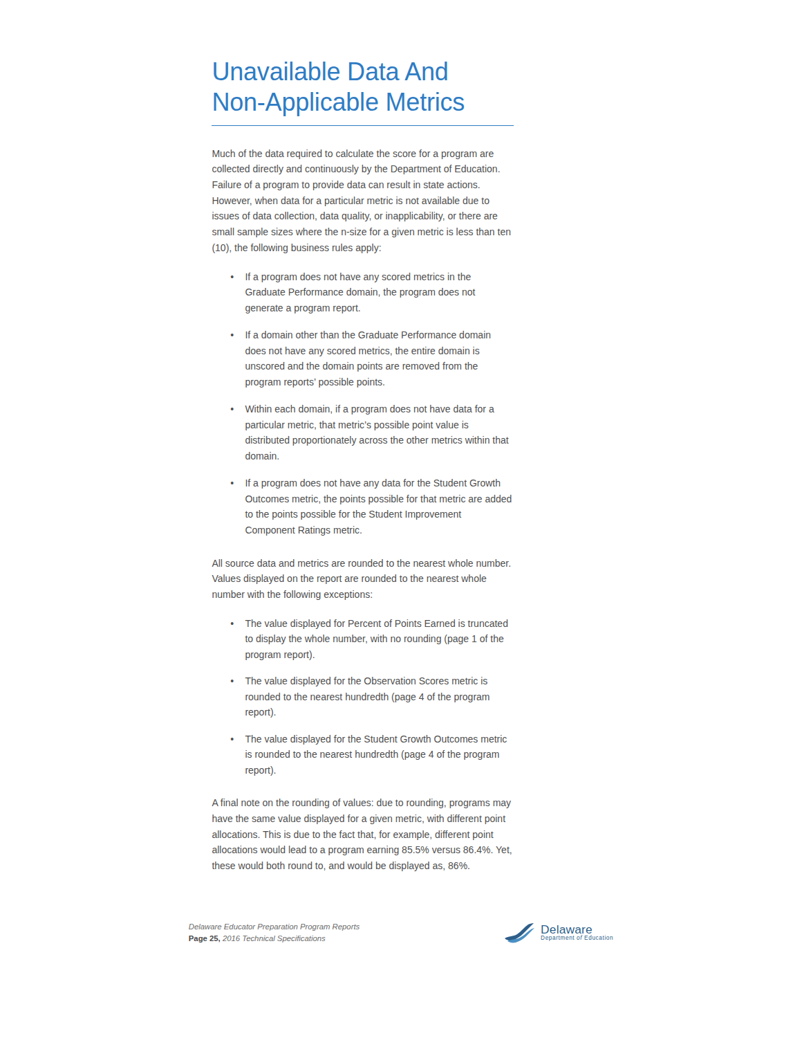Unavailable Data And
Non-Applicable Metrics
Much of the data required to calculate the score for a program are collected directly and continuously by the Department of Education. Failure of a program to provide data can result in state actions. However, when data for a particular metric is not available due to issues of data collection, data quality, or inapplicability, or there are small sample sizes where the n-size for a given metric is less than ten (10), the following business rules apply:
If a program does not have any scored metrics in the Graduate Performance domain, the program does not generate a program report.
If a domain other than the Graduate Performance domain does not have any scored metrics, the entire domain is unscored and the domain points are removed from the program reports’ possible points.
Within each domain, if a program does not have data for a particular metric, that metric’s possible point value is distributed proportionately across the other metrics within that domain.
If a program does not have any data for the Student Growth Outcomes metric, the points possible for that metric are added to the points possible for the Student Improvement Component Ratings metric.
All source data and metrics are rounded to the nearest whole number. Values displayed on the report are rounded to the nearest whole number with the following exceptions:
The value displayed for Percent of Points Earned is truncated to display the whole number, with no rounding (page 1 of the program report).
The value displayed for the Observation Scores metric is rounded to the nearest hundredth (page 4 of the program report).
The value displayed for the Student Growth Outcomes metric is rounded to the nearest hundredth (page 4 of the program report).
A final note on the rounding of values: due to rounding, programs may have the same value displayed for a given metric, with different point allocations. This is due to the fact that, for example, different point allocations would lead to a program earning 85.5% versus 86.4%. Yet, these would both round to, and would be displayed as, 86%.
Delaware Educator Preparation Program Reports
Page 25, 2016 Technical Specifications
Delaware
Department of Education